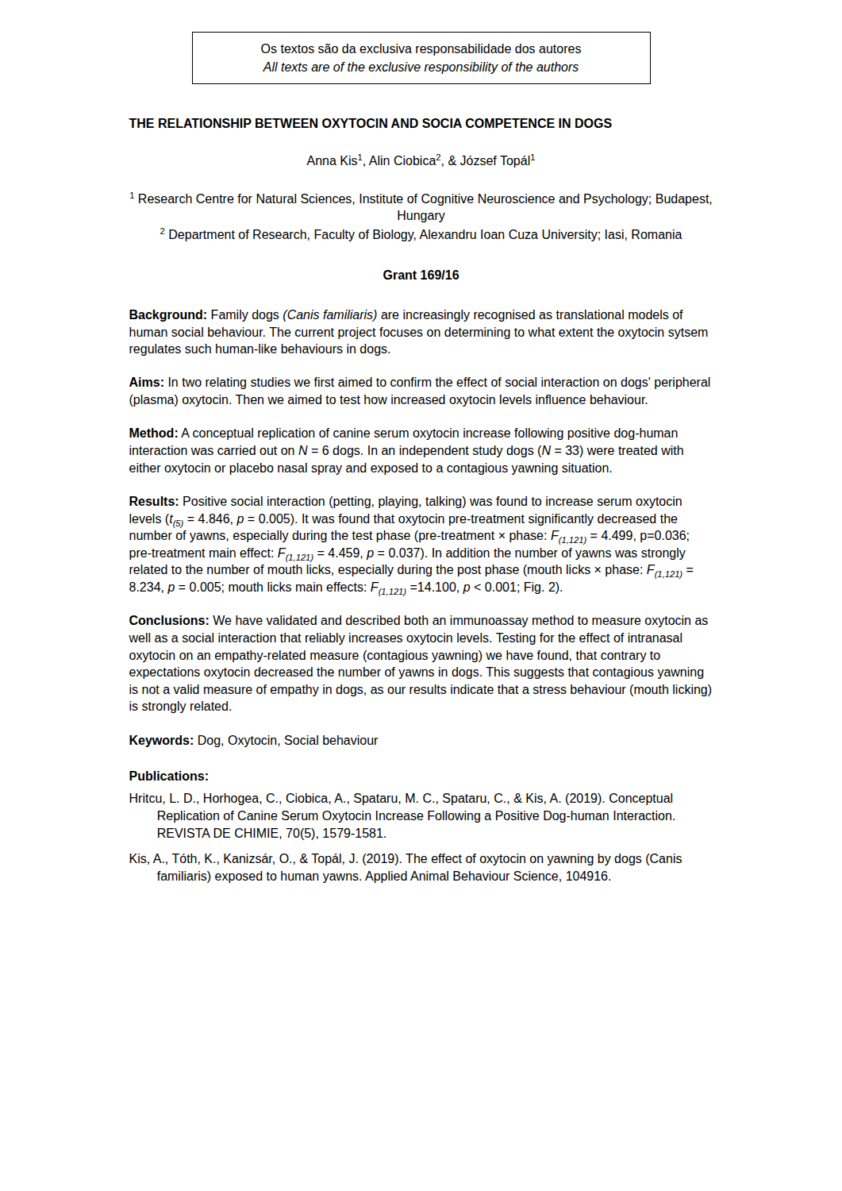Os textos são da exclusiva responsabilidade dos autores
All texts are of the exclusive responsibility of the authors
The Relationship Between Oxytocin and Socia Competence in Dogs
Anna Kis1, Alin Ciobica2, & József Topál1
1 Research Centre for Natural Sciences, Institute of Cognitive Neuroscience and Psychology; Budapest, Hungary
2 Department of Research, Faculty of Biology, Alexandru Ioan Cuza University; Iasi, Romania
Grant 169/16
Background: Family dogs (Canis familiaris) are increasingly recognised as translational models of human social behaviour. The current project focuses on determining to what extent the oxytocin sytsem regulates such human-like behaviours in dogs.
Aims: In two relating studies we first aimed to confirm the effect of social interaction on dogs' peripheral (plasma) oxytocin. Then we aimed to test how increased oxytocin levels influence behaviour.
Method: A conceptual replication of canine serum oxytocin increase following positive dog-human interaction was carried out on N = 6 dogs. In an independent study dogs (N = 33) were treated with either oxytocin or placebo nasal spray and exposed to a contagious yawning situation.
Results: Positive social interaction (petting, playing, talking) was found to increase serum oxytocin levels (t(5) = 4.846, p = 0.005). It was found that oxytocin pre-treatment significantly decreased the number of yawns, especially during the test phase (pre-treatment × phase: F(1,121) = 4.499, p=0.036; pre-treatment main effect: F(1,121) = 4.459, p = 0.037). In addition the number of yawns was strongly related to the number of mouth licks, especially during the post phase (mouth licks × phase: F(1,121) = 8.234, p = 0.005; mouth licks main effects: F(1,121) =14.100, p < 0.001; Fig. 2).
Conclusions: We have validated and described both an immunoassay method to measure oxytocin as well as a social interaction that reliably increases oxytocin levels. Testing for the effect of intranasal oxytocin on an empathy-related measure (contagious yawning) we have found, that contrary to expectations oxytocin decreased the number of yawns in dogs. This suggests that contagious yawning is not a valid measure of empathy in dogs, as our results indicate that a stress behaviour (mouth licking) is strongly related.
Keywords: Dog, Oxytocin, Social behaviour
Publications:
Hritcu, L. D., Horhogea, C., Ciobica, A., Spataru, M. C., Spataru, C., & Kis, A. (2019). Conceptual Replication of Canine Serum Oxytocin Increase Following a Positive Dog-human Interaction. REVISTA DE CHIMIE, 70(5), 1579-1581.
Kis, A., Tóth, K., Kanizsár, O., & Topál, J. (2019). The effect of oxytocin on yawning by dogs (Canis familiaris) exposed to human yawns. Applied Animal Behaviour Science, 104916.